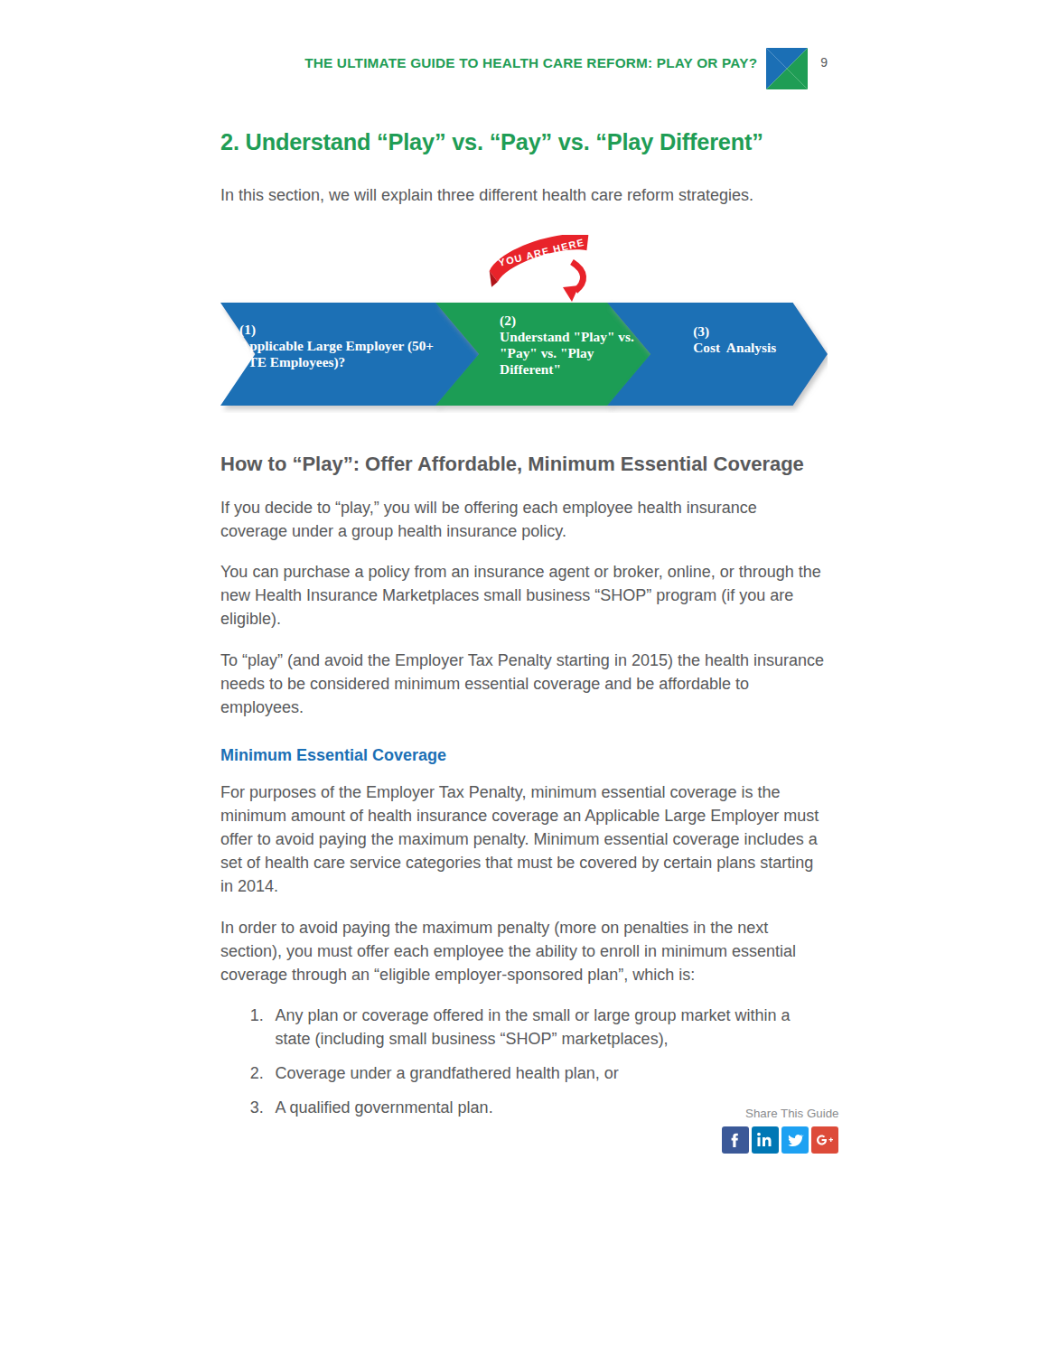THE ULTIMATE GUIDE TO HEALTH CARE REFORM: PLAY OR PAY?
9
2. Understand “Play” vs. “Pay” vs. “Play Different”
In this section, we will explain three different health care reform strategies.
YOU ARE HERE
(1)
Applicable Large Employer (50+ FTE Employees)?
(2)
Understand "Play" vs. "Pay" vs. "Play Different"
(3)
Cost Analysis
How to “Play”: Offer Affordable, Minimum Essential Coverage
If you decide to “play,” you will be offering each employee health insurance coverage under a group health insurance policy.
You can purchase a policy from an insurance agent or broker, online, or through the new Health Insurance Marketplaces small business “SHOP” program (if you are eligible).
To “play” (and avoid the Employer Tax Penalty starting in 2015) the health insurance needs to be considered minimum essential coverage and be affordable to employees.
Minimum Essential Coverage
For purposes of the Employer Tax Penalty, minimum essential coverage is the minimum amount of health insurance coverage an Applicable Large Employer must offer to avoid paying the maximum penalty. Minimum essential coverage includes a set of health care service categories that must be covered by certain plans starting in 2014.
In order to avoid paying the maximum penalty (more on penalties in the next section), you must offer each employee the ability to enroll in minimum essential coverage through an “eligible employer-sponsored plan”, which is:
Any plan or coverage offered in the small or large group market within a state (including small business “SHOP” marketplaces),
Coverage under a grandfathered health plan, or
A qualified governmental plan.
Share This Guide